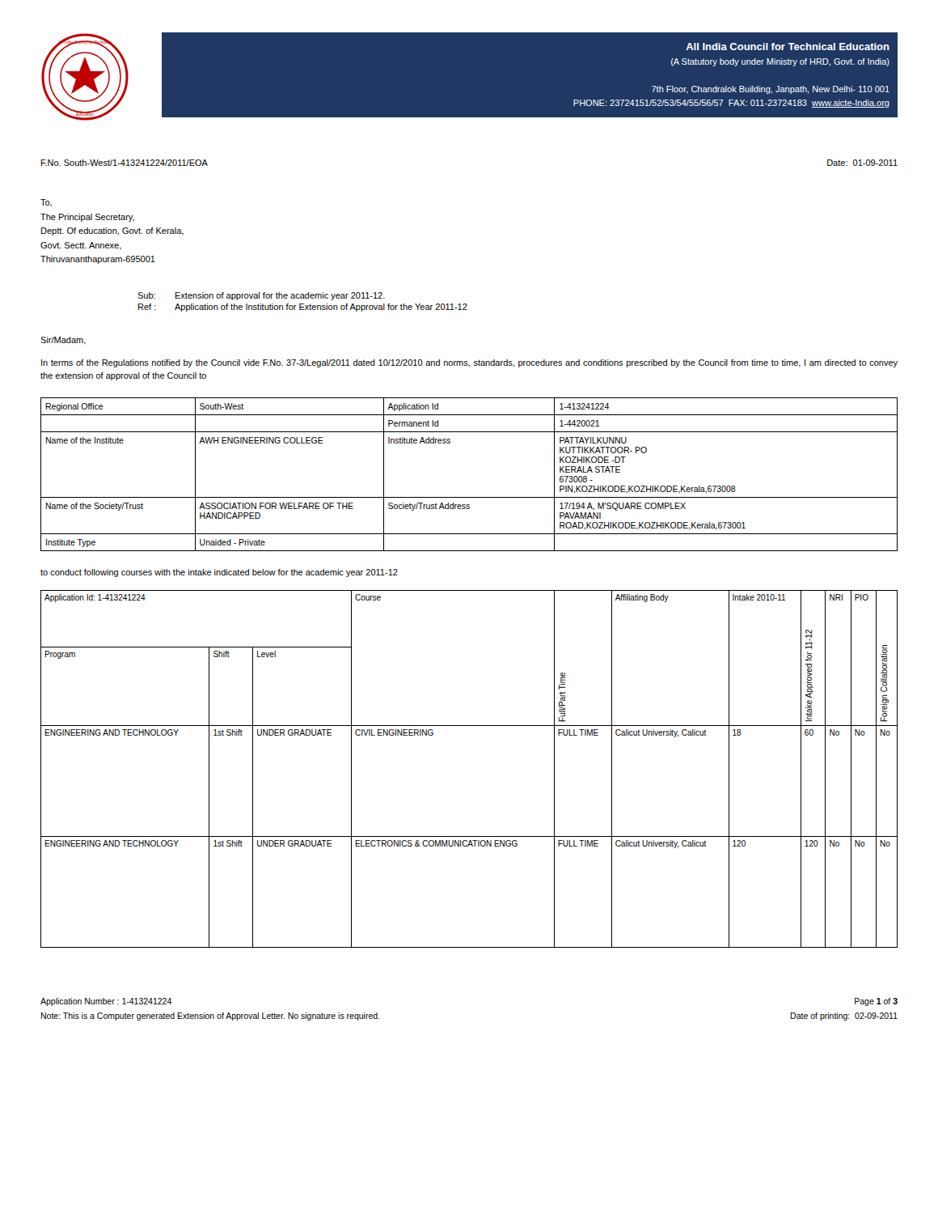All India Council for Technical Education
All India Council for Technical Education
(A Statutory body under Ministry of HRD, Govt. of India)
7th Floor, Chandralok Building, Janpath, New Delhi- 110 001
PHONE: 23724151/52/53/54/55/56/57 FAX: 011-23724183 www.aicte-India.org
F.No. South-West/1-413241224/2011/EOA
Date: 01-09-2011
To,
The Principal Secretary,
Deptt. Of education, Govt. of Kerala,
Govt. Sectt. Annexe,
Thiruvananthapuram-695001
| Sub: | Extension of approval for the academic year 2011-12. |
| Ref : | Application of the Institution for Extension of Approval for the Year 2011-12 |
Sir/Madam,
In terms of the Regulations notified by the Council vide F.No. 37-3/Legal/2011 dated 10/12/2010 and norms, standards, procedures and conditions prescribed by the Council from time to time, I am directed to convey the extension of approval of the Council to
| Regional Office | South-West | Application Id | 1-413241224 |
| | | Permanent Id | 1-4420021 |
| Name of the Institute | AWH ENGINEERING COLLEGE | Institute Address | PATTAYILKUNNU KUTTIKKATTOOR- PO KOZHIKODE -DT KERALA STATE 673008 - PIN,KOZHIKODE,KOZHIKODE,Kerala,673008 |
| Name of the Society/Trust | ASSOCIATION FOR WELFARE OF THE HANDICAPPED | Society/Trust Address | 17/194 A, M'SQUARE COMPLEX PAVAMANI ROAD,KOZHIKODE,KOZHIKODE,Kerala,673001 |
| Institute Type | Unaided - Private | | |
to conduct following courses with the intake indicated below for the academic year 2011-12
| Application Id: 1-413241224 | Course | Full/Part Time | Affiliating Body | Intake 2010-11 | Intake Approved for 11-12 | NRI | PIO | Foreign Collaboration |
| Program | Shift | Level |
| ENGINEERING AND TECHNOLOGY | 1st Shift | UNDER GRADUATE | CIVIL ENGINEERING | FULL TIME | Calicut University, Calicut | 18 | 60 | No | No | No |
| ENGINEERING AND TECHNOLOGY | 1st Shift | UNDER GRADUATE | ELECTRONICS & COMMUNICATION ENGG | FULL TIME | Calicut University, Calicut | 120 | 120 | No | No | No |
Application Number : 1-413241224
Page 1 of 3
Note: This is a Computer generated Extension of Approval Letter. No signature is required.
Date of printing: 02-09-2011